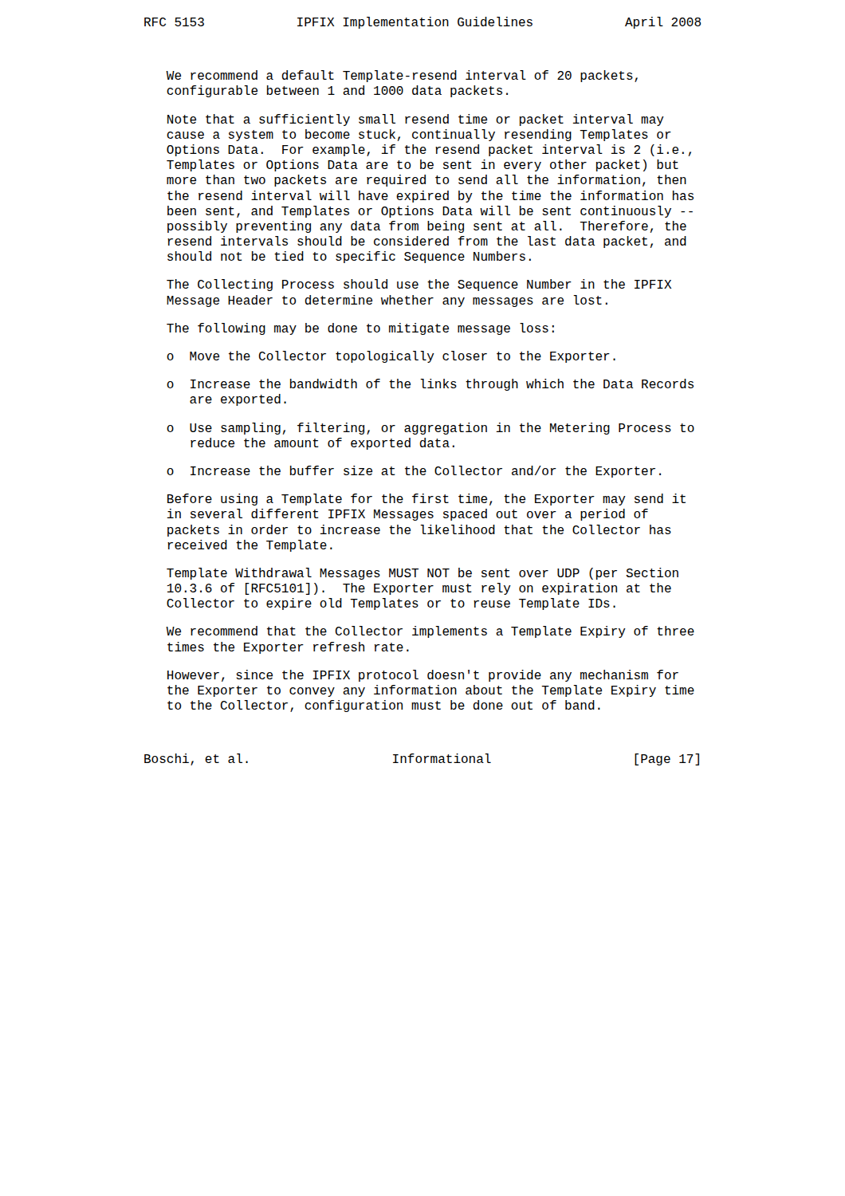RFC 5153 IPFIX Implementation Guidelines April 2008
We recommend a default Template-resend interval of 20 packets, configurable between 1 and 1000 data packets.
Note that a sufficiently small resend time or packet interval may cause a system to become stuck, continually resending Templates or Options Data. For example, if the resend packet interval is 2 (i.e., Templates or Options Data are to be sent in every other packet) but more than two packets are required to send all the information, then the resend interval will have expired by the time the information has been sent, and Templates or Options Data will be sent continuously -- possibly preventing any data from being sent at all. Therefore, the resend intervals should be considered from the last data packet, and should not be tied to specific Sequence Numbers.
The Collecting Process should use the Sequence Number in the IPFIX Message Header to determine whether any messages are lost.
The following may be done to mitigate message loss:
Move the Collector topologically closer to the Exporter.
Increase the bandwidth of the links through which the Data Records are exported.
Use sampling, filtering, or aggregation in the Metering Process to reduce the amount of exported data.
Increase the buffer size at the Collector and/or the Exporter.
Before using a Template for the first time, the Exporter may send it in several different IPFIX Messages spaced out over a period of packets in order to increase the likelihood that the Collector has received the Template.
Template Withdrawal Messages MUST NOT be sent over UDP (per Section 10.3.6 of [RFC5101]). The Exporter must rely on expiration at the Collector to expire old Templates or to reuse Template IDs.
We recommend that the Collector implements a Template Expiry of three times the Exporter refresh rate.
However, since the IPFIX protocol doesn't provide any mechanism for the Exporter to convey any information about the Template Expiry time to the Collector, configuration must be done out of band.
Boschi, et al. Informational [Page 17]